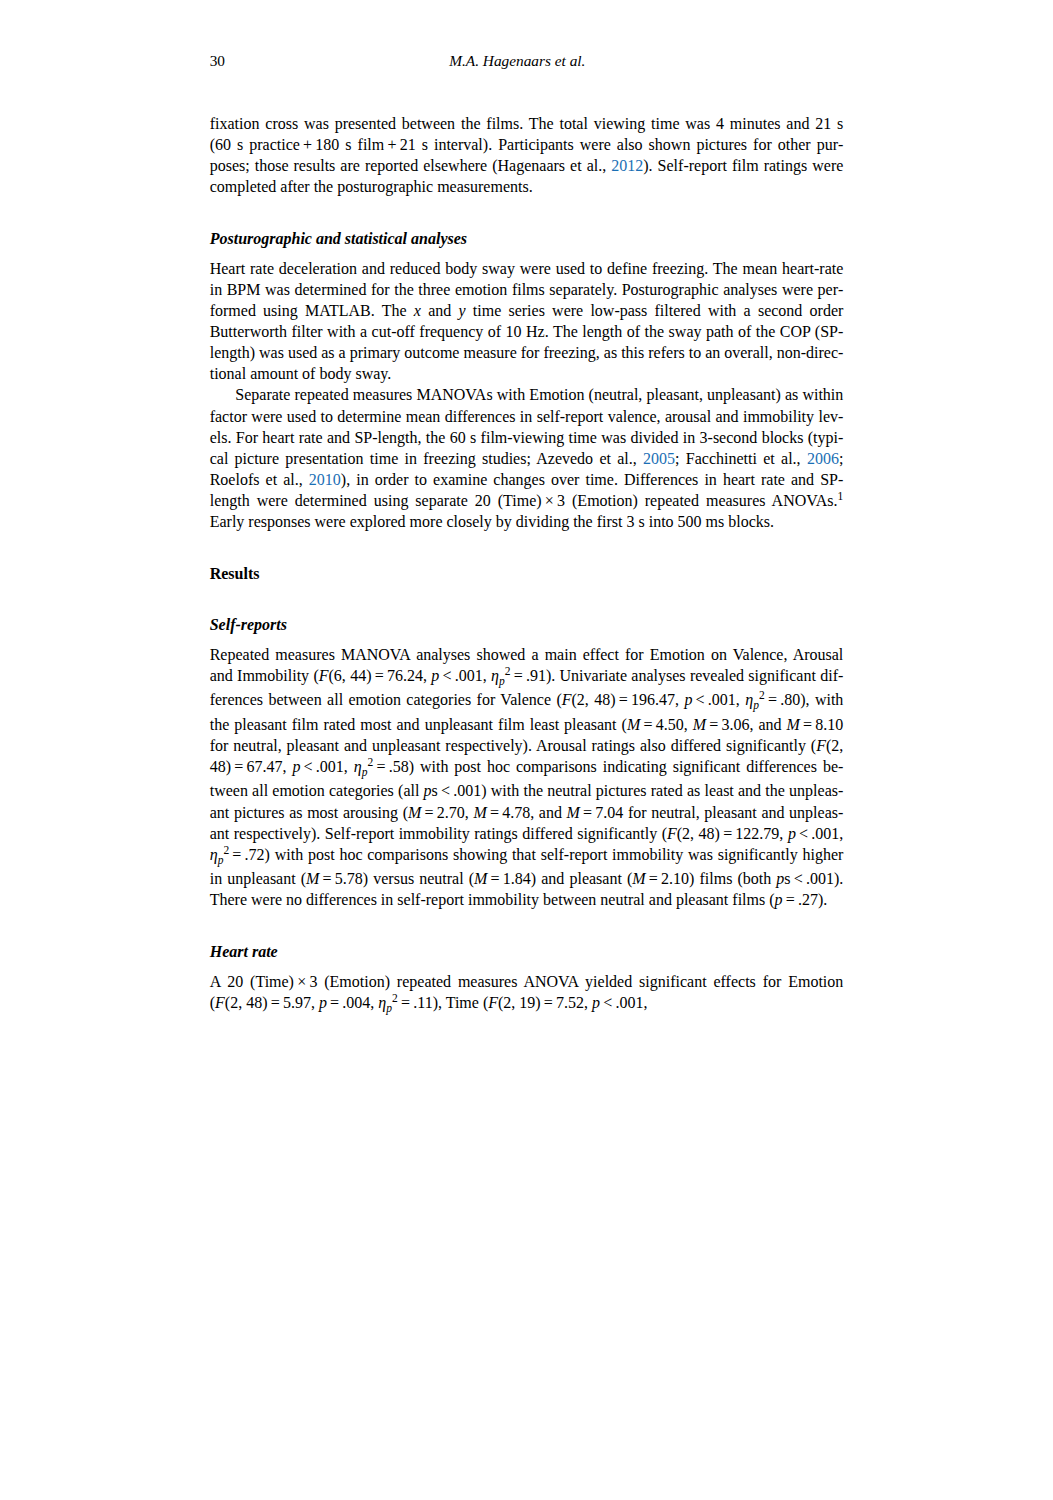30
M.A. Hagenaars et al.
fixation cross was presented between the films. The total viewing time was 4 minutes and 21 s (60 s practice + 180 s film + 21 s interval). Participants were also shown pictures for other purposes; those results are reported elsewhere (Hagenaars et al., 2012). Self-report film ratings were completed after the posturographic measurements.
Posturographic and statistical analyses
Heart rate deceleration and reduced body sway were used to define freezing. The mean heart-rate in BPM was determined for the three emotion films separately. Posturographic analyses were performed using MATLAB. The x and y time series were low-pass filtered with a second order Butterworth filter with a cut-off frequency of 10 Hz. The length of the sway path of the COP (SP-length) was used as a primary outcome measure for freezing, as this refers to an overall, non-directional amount of body sway.
Separate repeated measures MANOVAs with Emotion (neutral, pleasant, unpleasant) as within factor were used to determine mean differences in self-report valence, arousal and immobility levels. For heart rate and SP-length, the 60 s film-viewing time was divided in 3-second blocks (typical picture presentation time in freezing studies; Azevedo et al., 2005; Facchinetti et al., 2006; Roelofs et al., 2010), in order to examine changes over time. Differences in heart rate and SP-length were determined using separate 20 (Time) × 3 (Emotion) repeated measures ANOVAs.1 Early responses were explored more closely by dividing the first 3 s into 500 ms blocks.
Results
Self-reports
Repeated measures MANOVA analyses showed a main effect for Emotion on Valence, Arousal and Immobility (F(6, 44) = 76.24, p < .001, ηp2 = .91). Univariate analyses revealed significant differences between all emotion categories for Valence (F(2, 48) = 196.47, p < .001, ηp2 = .80), with the pleasant film rated most and unpleasant film least pleasant (M = 4.50, M = 3.06, and M = 8.10 for neutral, pleasant and unpleasant respectively). Arousal ratings also differed significantly (F(2, 48) = 67.47, p < .001, ηp2 = .58) with post hoc comparisons indicating significant differences between all emotion categories (all ps < .001) with the neutral pictures rated as least and the unpleasant pictures as most arousing (M = 2.70, M = 4.78, and M = 7.04 for neutral, pleasant and unpleasant respectively). Self-report immobility ratings differed significantly (F(2, 48) = 122.79, p < .001, ηp2 = .72) with post hoc comparisons showing that self-report immobility was significantly higher in unpleasant (M = 5.78) versus neutral (M = 1.84) and pleasant (M = 2.10) films (both ps < .001). There were no differences in self-report immobility between neutral and pleasant films (p = .27).
Heart rate
A 20 (Time) × 3 (Emotion) repeated measures ANOVA yielded significant effects for Emotion (F(2, 48) = 5.97, p = .004, ηp2 = .11), Time (F(2, 19) = 7.52, p < .001,